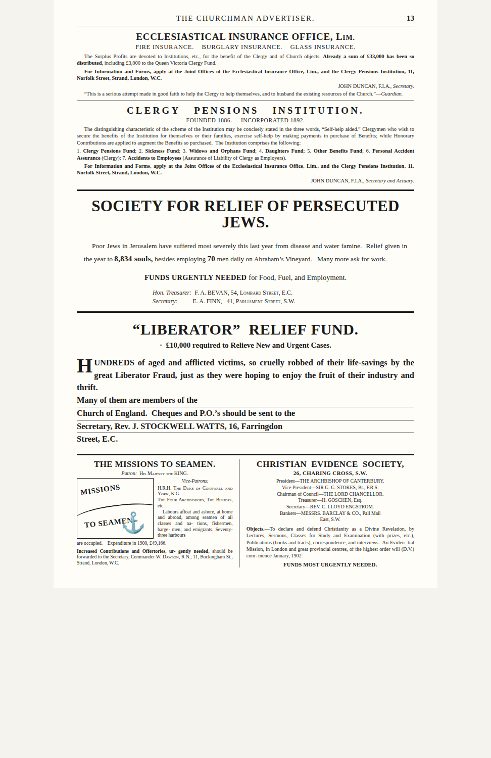THE CHURCHMAN ADVERTISER. 13
ECCLESIASTICAL INSURANCE OFFICE, LIM.
FIRE INSURANCE. BURGLARY INSURANCE. GLASS INSURANCE.
The Surplus Profits are devoted to Institutions, etc., for the benefit of the Clergy and of Church objects. Already a sum of £33,000 has been so distributed, including £3,000 to the Queen Victoria Clergy Fund.
For Information and Forms, apply at the Joint Offices of the Ecclesiastical Insurance Office, Lim., and the Clergy Pensions Institution, 11, Norfolk Street, Strand, London, W.C.
JOHN DUNCAN, F.I.A., Secretary.
“This is a serious attempt made in good faith to help the Clergy to help themselves, and to husband the existing resources of the Church.”—Guardian.
CLERGY PENSIONS INSTITUTION.
FOUNDED 1886. INCORPORATED 1892.
The distinguishing characteristic of the scheme of the Institution may be concisely stated in the three words, “Self-help aided.” Clergymen who wish to secure the benefits of the Institution for themselves or their families, exercise self-help by making payments in purchase of Benefits; while Honorary Contributions are applied to augment the Benefits so purchased. The Institution comprises the following:
1. Clergy Pensions Fund; 2. Sickness Fund; 3. Widows and Orphans Fund; 4. Daughters Fund; 5. Other Benefits Fund; 6. Personal Accident Assurance (Clergy); 7. Accidents to Employees (Assurance of Liability of Clergy as Employers).
For Information and Forms, apply at the Joint Offices of the Ecclesiastical Insurance Office, Lim., and the Clergy Pensions Institution, 11, Norfolk Street, Strand, London, W.C.
JOHN DUNCAN, F.I.A., Secretary and Actuary.
SOCIETY FOR RELIEF OF PERSECUTED JEWS.
Poor Jews in Jerusalem have suffered most severely this last year from disease and water famine. Relief given in the year to 8,834 souls, besides employing 70 men daily on Abraham’s Vineyard. Many more ask for work.
FUNDS URGENTLY NEEDED for Food, Fuel, and Employment.
Hon. Treasurer: F. A. BEVAN, 54, Lombard Street, E.C.
Secretary: E. A. FINN, 41, Parliament Street, S.W.
“LIBERATOR” RELIEF FUND.
· £10,000 required to Relieve New and Urgent Cases.
HUNDREDS of aged and afflicted victims, so cruelly robbed of their life-savings by the great Liberator Fraud, just as they were hoping to enjoy the fruit of their industry and thrift. Many of them are members of the Church of England. Cheques and P.O.’s should be sent to the Secretary, Rev. J. STOCKWELL WATTS, 16, Farringdon Street, E.C.
THE MISSIONS TO SEAMEN.
Patron: His Majesty the KING.
MISSIONS TO SEAMEN ⚓
Vice-Patrons: H.R.H. The Duke of Cornwall and York, K.G.
The Four Archbishops, The Bishops, etc.
Labours afloat and ashore, at home and abroad, among seamen of all classes and na- tions, fishermen, barge- men, and emigrants. Seventy-three harbours
are occupied. Expenditure in 1900, £49,166.
Increased Contributions and Offertories, ur- gently needed, should be forwarded to the Secretary, Commander W. Dawson, R.N., 11, Buckingham St., Strand, London, W.C.
CHRISTIAN EVIDENCE SOCIETY,
26, CHARING CROSS, S.W.
President—THE ARCHBISHOP OF CANTERBURY.
Vice-President—SIR G. G. STOKES, Bt., F.R.S.
Chairman of Council—THE LORD CHANCELLOR.
Treasurer—H. GOSCHEN, Esq.
Secretary—REV. C. LLOYD ENGSTRÖM.
Bankers—MESSRS. BARCLAY & CO., Pall Mall
East, S.W.
Objects.—To declare and defend Christianity as a Divine Revelation, by Lectures, Sermons, Classes for Study and Examination (with prizes, etc.), Publications (books and tracts), correspondence, and interviews. An Eviden- tial Mission, in London and great provincial centres, of the highest order will (D.V.) com- mence January, 1902.
FUNDS MOST URGENTLY NEEDED.